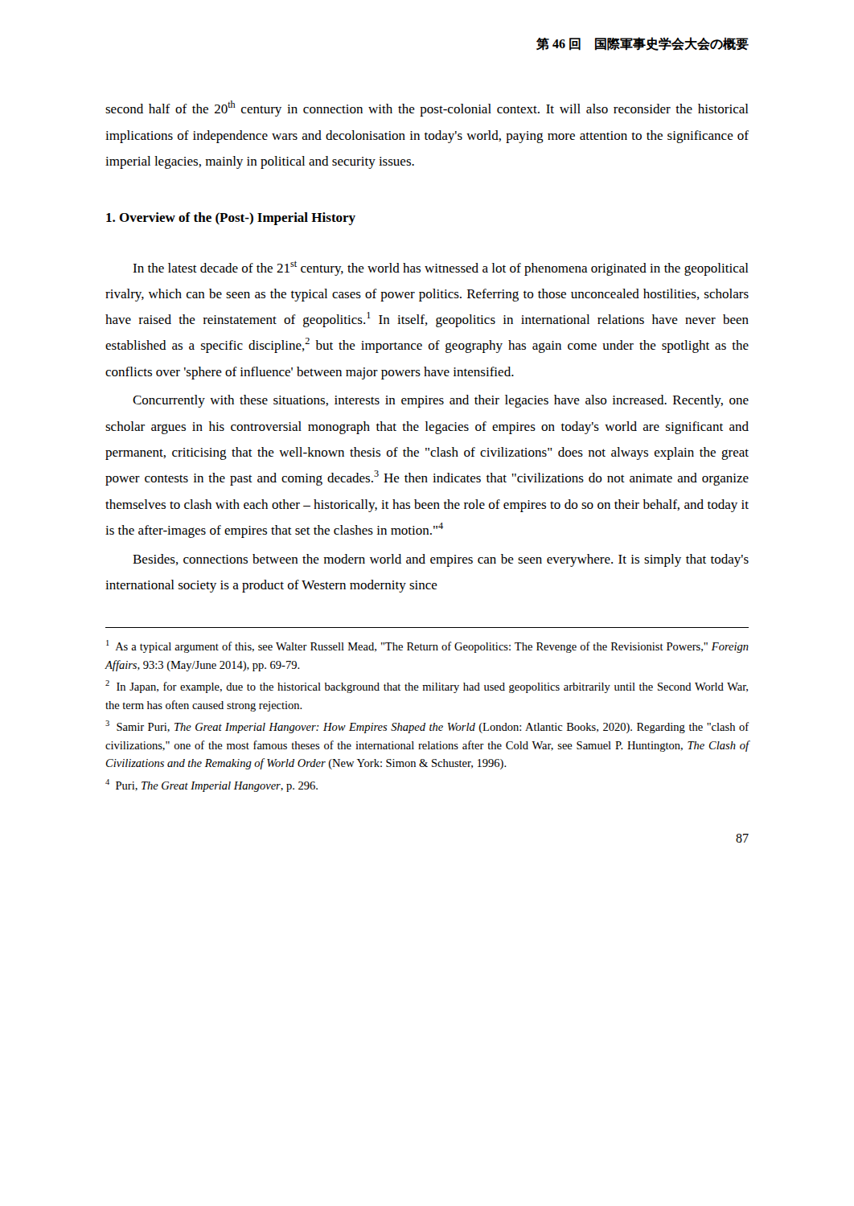第 46 回　国際軍事史学会大会の概要
second half of the 20th century in connection with the post-colonial context. It will also reconsider the historical implications of independence wars and decolonisation in today's world, paying more attention to the significance of imperial legacies, mainly in political and security issues.
1. Overview of the (Post-) Imperial History
In the latest decade of the 21st century, the world has witnessed a lot of phenomena originated in the geopolitical rivalry, which can be seen as the typical cases of power politics. Referring to those unconcealed hostilities, scholars have raised the reinstatement of geopolitics.1 In itself, geopolitics in international relations have never been established as a specific discipline,2 but the importance of geography has again come under the spotlight as the conflicts over 'sphere of influence' between major powers have intensified.
Concurrently with these situations, interests in empires and their legacies have also increased. Recently, one scholar argues in his controversial monograph that the legacies of empires on today's world are significant and permanent, criticising that the well-known thesis of the "clash of civilizations" does not always explain the great power contests in the past and coming decades.3 He then indicates that "civilizations do not animate and organize themselves to clash with each other – historically, it has been the role of empires to do so on their behalf, and today it is the after-images of empires that set the clashes in motion."4
Besides, connections between the modern world and empires can be seen everywhere. It is simply that today's international society is a product of Western modernity since
1 As a typical argument of this, see Walter Russell Mead, "The Return of Geopolitics: The Revenge of the Revisionist Powers," Foreign Affairs, 93:3 (May/June 2014), pp. 69-79.
2 In Japan, for example, due to the historical background that the military had used geopolitics arbitrarily until the Second World War, the term has often caused strong rejection.
3 Samir Puri, The Great Imperial Hangover: How Empires Shaped the World (London: Atlantic Books, 2020). Regarding the "clash of civilizations," one of the most famous theses of the international relations after the Cold War, see Samuel P. Huntington, The Clash of Civilizations and the Remaking of World Order (New York: Simon & Schuster, 1996).
4 Puri, The Great Imperial Hangover, p. 296.
87